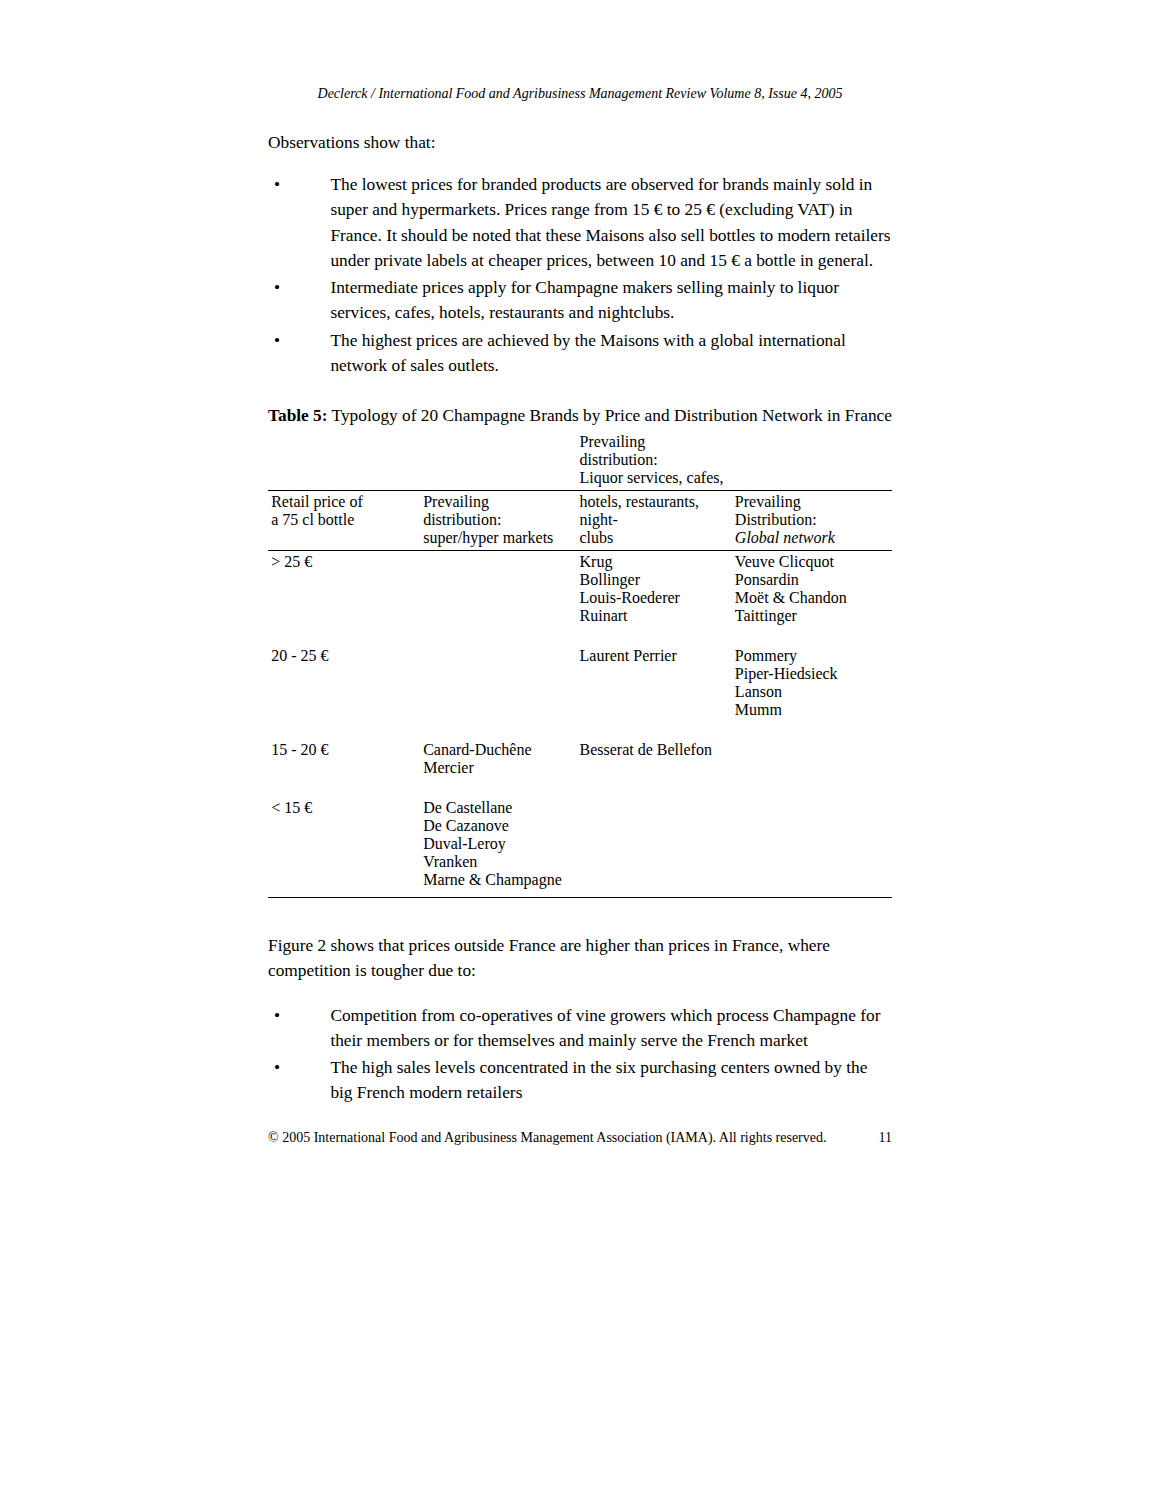Declerck / International Food and Agribusiness Management Review Volume 8, Issue 4, 2005
Observations show that:
The lowest prices for branded products are observed for brands mainly sold in super and hypermarkets. Prices range from 15 € to 25 € (excluding VAT) in France. It should be noted that these Maisons also sell bottles to modern retailers under private labels at cheaper prices, between 10 and 15 € a bottle in general.
Intermediate prices apply for Champagne makers selling mainly to liquor services, cafes, hotels, restaurants and nightclubs.
The highest prices are achieved by the Maisons with a global international network of sales outlets.
Table 5: Typology of 20 Champagne Brands by Price and Distribution Network in France
| | | Prevailing distribution: Liquor services, cafes, | |
| --- | --- | --- | --- |
| Retail price of a 75 cl bottle | Prevailing distribution: super/hyper markets | hotels, restaurants, night- clubs | Prevailing Distribution: Global network |
| > 25 € | | Krug Bollinger Louis-Roederer Ruinart | Veuve Clicquot Ponsardin Moët & Chandon Taittinger |
| 20 - 25 € | | Laurent Perrier | Pommery Piper-Hiedsieck Lanson Mumm |
| 15 - 20 € | Canard-Duchêne Mercier | Besserat de Bellefon | |
| < 15 € | De Castellane De Cazanove Duval-Leroy Vranken Marne & Champagne | | |
Figure 2 shows that prices outside France are higher than prices in France, where competition is tougher due to:
Competition from co-operatives of vine growers which process Champagne for their members or for themselves and mainly serve the French market
The high sales levels concentrated in the six purchasing centers owned by the big French modern retailers
© 2005 International Food and Agribusiness Management Association (IAMA). All rights reserved.
11